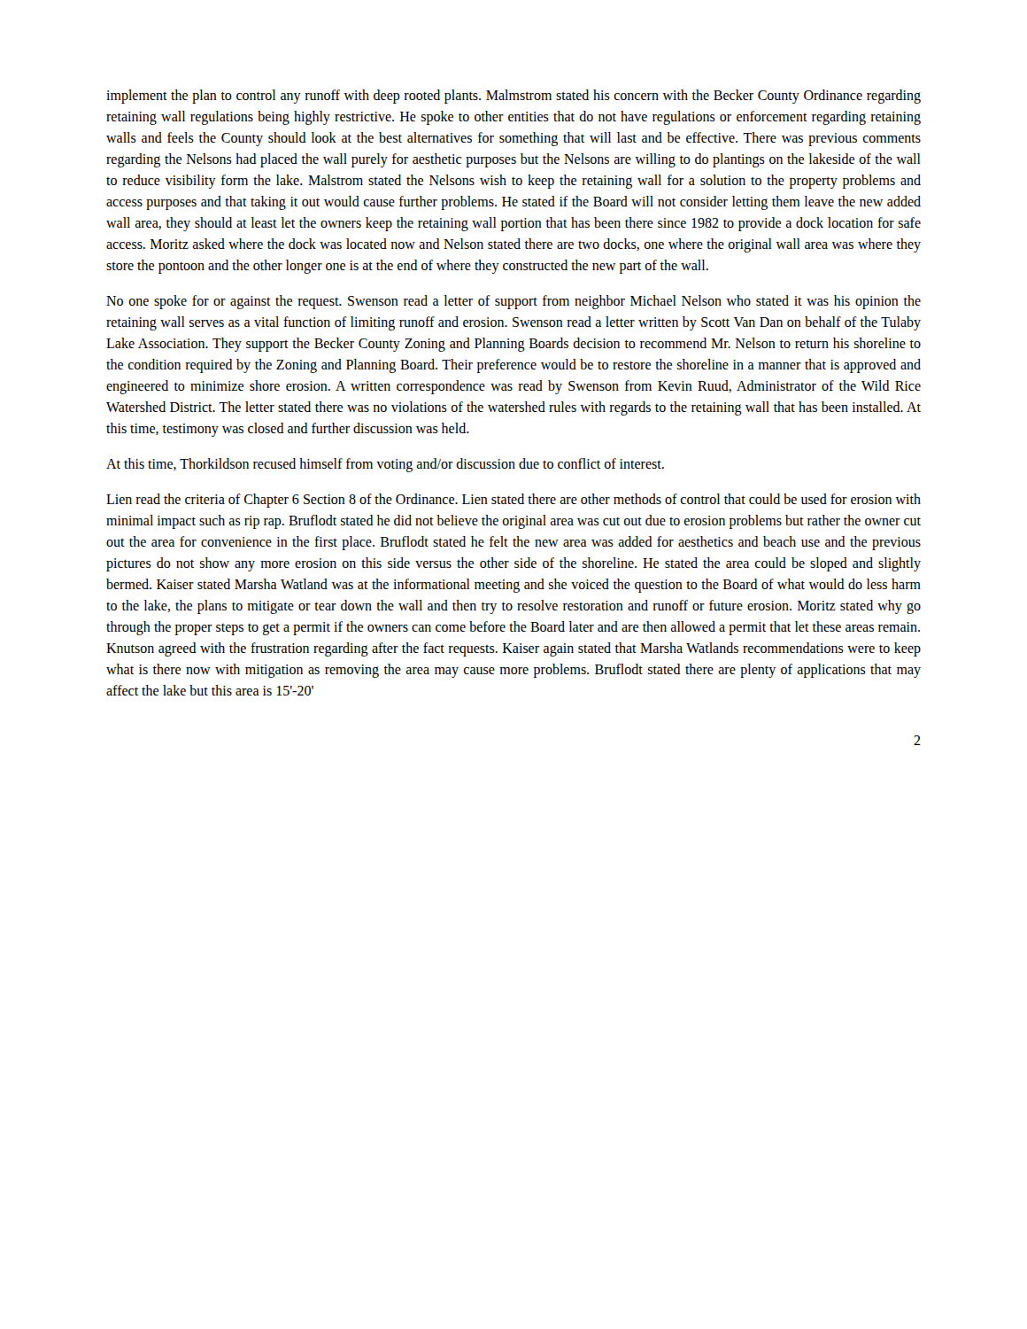implement the plan to control any runoff with deep rooted plants. Malmstrom stated his concern with the Becker County Ordinance regarding retaining wall regulations being highly restrictive. He spoke to other entities that do not have regulations or enforcement regarding retaining walls and feels the County should look at the best alternatives for something that will last and be effective. There was previous comments regarding the Nelsons had placed the wall purely for aesthetic purposes but the Nelsons are willing to do plantings on the lakeside of the wall to reduce visibility form the lake. Malstrom stated the Nelsons wish to keep the retaining wall for a solution to the property problems and access purposes and that taking it out would cause further problems. He stated if the Board will not consider letting them leave the new added wall area, they should at least let the owners keep the retaining wall portion that has been there since 1982 to provide a dock location for safe access. Moritz asked where the dock was located now and Nelson stated there are two docks, one where the original wall area was where they store the pontoon and the other longer one is at the end of where they constructed the new part of the wall.
No one spoke for or against the request. Swenson read a letter of support from neighbor Michael Nelson who stated it was his opinion the retaining wall serves as a vital function of limiting runoff and erosion. Swenson read a letter written by Scott Van Dan on behalf of the Tulaby Lake Association. They support the Becker County Zoning and Planning Boards decision to recommend Mr. Nelson to return his shoreline to the condition required by the Zoning and Planning Board. Their preference would be to restore the shoreline in a manner that is approved and engineered to minimize shore erosion. A written correspondence was read by Swenson from Kevin Ruud, Administrator of the Wild Rice Watershed District. The letter stated there was no violations of the watershed rules with regards to the retaining wall that has been installed. At this time, testimony was closed and further discussion was held.
At this time, Thorkildson recused himself from voting and/or discussion due to conflict of interest.
Lien read the criteria of Chapter 6 Section 8 of the Ordinance. Lien stated there are other methods of control that could be used for erosion with minimal impact such as rip rap. Bruflodt stated he did not believe the original area was cut out due to erosion problems but rather the owner cut out the area for convenience in the first place. Bruflodt stated he felt the new area was added for aesthetics and beach use and the previous pictures do not show any more erosion on this side versus the other side of the shoreline. He stated the area could be sloped and slightly bermed. Kaiser stated Marsha Watland was at the informational meeting and she voiced the question to the Board of what would do less harm to the lake, the plans to mitigate or tear down the wall and then try to resolve restoration and runoff or future erosion. Moritz stated why go through the proper steps to get a permit if the owners can come before the Board later and are then allowed a permit that let these areas remain. Knutson agreed with the frustration regarding after the fact requests. Kaiser again stated that Marsha Watlands recommendations were to keep what is there now with mitigation as removing the area may cause more problems. Bruflodt stated there are plenty of applications that may affect the lake but this area is 15'-20'
2